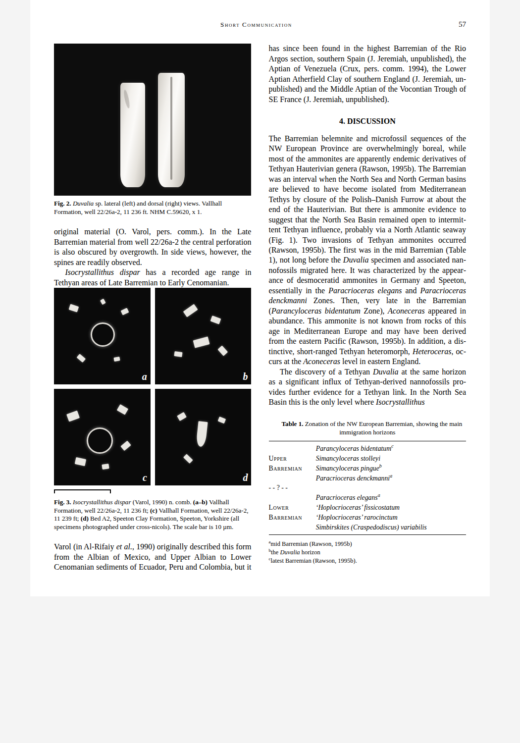Short Communication 57
Fig. 2. Duvalia sp. lateral (left) and dorsal (right) views. Vallhall Formation, well 22/26a-2, 11 236 ft. NHM C.59620, x 1.
original material (O. Varol, pers. comm.). In the Late Barremian material from well 22/26a-2 the central perforation is also obscured by overgrowth. In side views, however, the spines are readily observed.
Isocrystallithus dispar has a recorded age range in Tethyan areas of Late Barremian to Early Cenomanian.
a
b
c
d
Fig. 3. Isocrystallithus dispar (Varol, 1990) n. comb. (a–b) Vallhall Formation, well 22/26a-2, 11 236 ft; (c) Vallhall Formation, well 22/26a-2, 11 239 ft; (d) Bed A2, Speeton Clay Formation, Speeton, Yorkshire (all specimens photographed under cross-nicols). The scale bar is 10 µm.
Varol (in Al-Rifaiy et al., 1990) originally described this form from the Albian of Mexico, and Upper Albian to Lower Cenomanian sediments of Ecuador, Peru and Colombia, but it has since been found in the highest Barremian of the Rio Argos section, southern Spain (J. Jeremiah, unpublished), the Aptian of Venezuela (Crux, pers. comm. 1994), the Lower Aptian Atherfield Clay of southern England (J. Jeremiah, unpublished) and the Middle Aptian of the Vocontian Trough of SE France (J. Jeremiah, unpublished).
4. DISCUSSION
The Barremian belemnite and microfossil sequences of the NW European Province are overwhelmingly boreal, while most of the ammonites are apparently endemic derivatives of Tethyan Hauterivian genera (Rawson, 1995b). The Barremian was an interval when the North Sea and North German basins are believed to have become isolated from Mediterranean Tethys by closure of the Polish–Danish Furrow at about the end of the Hauterivian. But there is ammonite evidence to suggest that the North Sea Basin remained open to intermittent Tethyan influence, probably via a North Atlantic seaway (Fig. 1). Two invasions of Tethyan ammonites occurred (Rawson, 1995b). The first was in the mid Barremian (Table 1), not long before the Duvalia specimen and associated nannofossils migrated here. It was characterized by the appearance of desmoceratid ammonites in Germany and Speeton, essentially in the Paracrioceras elegans and Paracrioceras denckmanni Zones. Then, very late in the Barremian (Parancyloceras bidentatum Zone), Aconeceras appeared in abundance. This ammonite is not known from rocks of this age in Mediterranean Europe and may have been derived from the eastern Pacific (Rawson, 1995b). In addition, a distinctive, short-ranged Tethyan heteromorph, Heteroceras, occurs at the Aconeceras level in eastern England.
The discovery of a Tethyan Duvalia at the same horizon as a significant influx of Tethyan-derived nannofossils provides further evidence for a Tethyan link. In the North Sea Basin this is the only level where Isocrystallithus
Table 1. Zonation of the NW European Barremian, showing the main immigration horizons
| | Parancyloceras bidentatum c |
| Upper | Simancyloceras stolleyi |
| Barremian | Simancyloceras pingue b |
| | Paracrioceras denckmanni a |
| - - ? - - |
| | Paracrioceras elegans a |
| Lower | ‘Hoplocrioceras’ fissicostatum |
| Barremian | ‘Hoplocrioceras’ rarocinctum |
| | Simbirskites (Craspedodiscus) variabilis |
amid Barremian (Rawson, 1995b)
bthe Duvalia horizon
clatest Barremian (Rawson, 1995b).